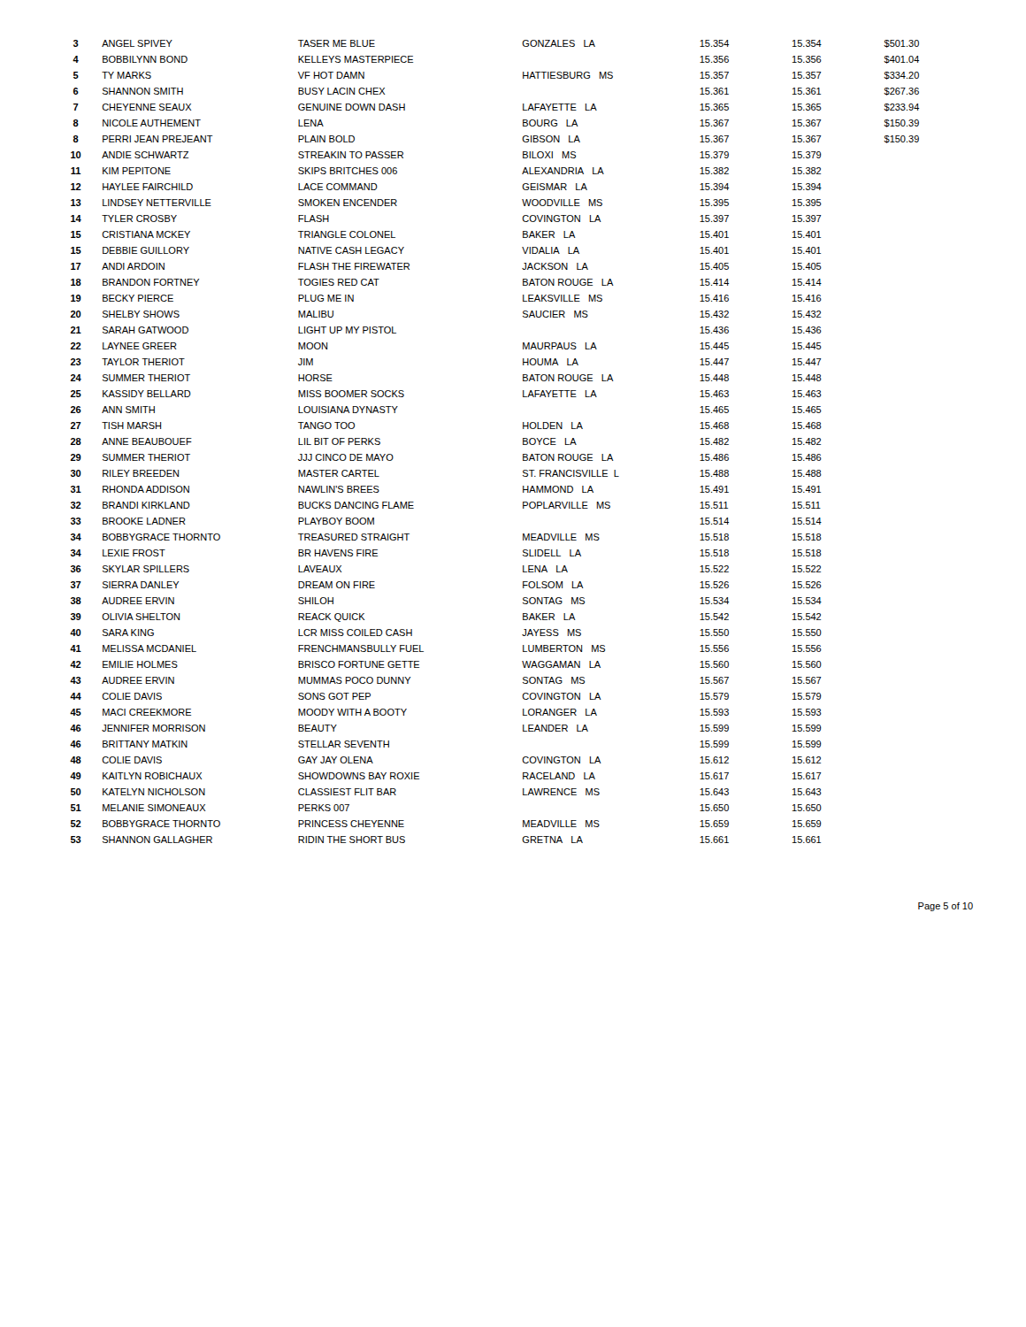| 3 | ANGEL SPIVEY | TASER ME BLUE | GONZALES LA | 15.354 | 15.354 | $501.30 |
| 4 | BOBBILYNN BOND | KELLEYS MASTERPIECE | | 15.356 | 15.356 | $401.04 |
| 5 | TY MARKS | VF HOT DAMN | HATTIESBURG MS | 15.357 | 15.357 | $334.20 |
| 6 | SHANNON SMITH | BUSY LACIN CHEX | | 15.361 | 15.361 | $267.36 |
| 7 | CHEYENNE SEAUX | GENUINE DOWN DASH | LAFAYETTE LA | 15.365 | 15.365 | $233.94 |
| 8 | NICOLE AUTHEMENT | LENA | BOURG LA | 15.367 | 15.367 | $150.39 |
| 8 | PERRI JEAN PREJEANT | PLAIN BOLD | GIBSON LA | 15.367 | 15.367 | $150.39 |
| 10 | ANDIE SCHWARTZ | STREAKIN TO PASSER | BILOXI MS | 15.379 | 15.379 | |
| 11 | KIM PEPITONE | SKIPS BRITCHES 006 | ALEXANDRIA LA | 15.382 | 15.382 | |
| 12 | HAYLEE FAIRCHILD | LACE COMMAND | GEISMAR LA | 15.394 | 15.394 | |
| 13 | LINDSEY NETTERVILLE | SMOKEN ENCENDER | WOODVILLE MS | 15.395 | 15.395 | |
| 14 | TYLER CROSBY | FLASH | COVINGTON LA | 15.397 | 15.397 | |
| 15 | CRISTIANA MCKEY | TRIANGLE COLONEL | BAKER LA | 15.401 | 15.401 | |
| 15 | DEBBIE GUILLORY | NATIVE CASH LEGACY | VIDALIA LA | 15.401 | 15.401 | |
| 17 | ANDI ARDOIN | FLASH THE FIREWATER | JACKSON LA | 15.405 | 15.405 | |
| 18 | BRANDON FORTNEY | TOGIES RED CAT | BATON ROUGE LA | 15.414 | 15.414 | |
| 19 | BECKY PIERCE | PLUG ME IN | LEAKSVILLE MS | 15.416 | 15.416 | |
| 20 | SHELBY SHOWS | MALIBU | SAUCIER MS | 15.432 | 15.432 | |
| 21 | SARAH GATWOOD | LIGHT UP MY PISTOL | | 15.436 | 15.436 | |
| 22 | LAYNEE GREER | MOON | MAURPAUS LA | 15.445 | 15.445 | |
| 23 | TAYLOR THERIOT | JIM | HOUMA LA | 15.447 | 15.447 | |
| 24 | SUMMER THERIOT | HORSE | BATON ROUGE LA | 15.448 | 15.448 | |
| 25 | KASSIDY BELLARD | MISS BOOMER SOCKS | LAFAYETTE LA | 15.463 | 15.463 | |
| 26 | ANN SMITH | LOUISIANA DYNASTY | | 15.465 | 15.465 | |
| 27 | TISH MARSH | TANGO TOO | HOLDEN LA | 15.468 | 15.468 | |
| 28 | ANNE BEAUBOUEF | LIL BIT OF PERKS | BOYCE LA | 15.482 | 15.482 | |
| 29 | SUMMER THERIOT | JJJ CINCO DE MAYO | BATON ROUGE LA | 15.486 | 15.486 | |
| 30 | RILEY BREEDEN | MASTER CARTEL | ST. FRANCISVILLE L | 15.488 | 15.488 | |
| 31 | RHONDA ADDISON | NAWLIN'S BREES | HAMMOND LA | 15.491 | 15.491 | |
| 32 | BRANDI KIRKLAND | BUCKS DANCING FLAME | POPLARVILLE MS | 15.511 | 15.511 | |
| 33 | BROOKE LADNER | PLAYBOY BOOM | | 15.514 | 15.514 | |
| 34 | BOBBYGRACE THORNTO | TREASURED STRAIGHT | MEADVILLE MS | 15.518 | 15.518 | |
| 34 | LEXIE FROST | BR HAVENS FIRE | SLIDELL LA | 15.518 | 15.518 | |
| 36 | SKYLAR SPILLERS | LAVEAUX | LENA LA | 15.522 | 15.522 | |
| 37 | SIERRA DANLEY | DREAM ON FIRE | FOLSOM LA | 15.526 | 15.526 | |
| 38 | AUDREE ERVIN | SHILOH | SONTAG MS | 15.534 | 15.534 | |
| 39 | OLIVIA SHELTON | REACK QUICK | BAKER LA | 15.542 | 15.542 | |
| 40 | SARA KING | LCR MISS COILED CASH | JAYESS MS | 15.550 | 15.550 | |
| 41 | MELISSA MCDANIEL | FRENCHMANSBULLY FUEL | LUMBERTON MS | 15.556 | 15.556 | |
| 42 | EMILIE HOLMES | BRISCO FORTUNE GETTE | WAGGAMAN LA | 15.560 | 15.560 | |
| 43 | AUDREE ERVIN | MUMMAS POCO DUNNY | SONTAG MS | 15.567 | 15.567 | |
| 44 | COLIE DAVIS | SONS GOT PEP | COVINGTON LA | 15.579 | 15.579 | |
| 45 | MACI CREEKMORE | MOODY WITH A BOOTY | LORANGER LA | 15.593 | 15.593 | |
| 46 | JENNIFER MORRISON | BEAUTY | LEANDER LA | 15.599 | 15.599 | |
| 46 | BRITTANY MATKIN | STELLAR SEVENTH | | 15.599 | 15.599 | |
| 48 | COLIE DAVIS | GAY JAY OLENA | COVINGTON LA | 15.612 | 15.612 | |
| 49 | KAITLYN ROBICHAUX | SHOWDOWNS BAY ROXIE | RACELAND LA | 15.617 | 15.617 | |
| 50 | KATELYN NICHOLSON | CLASSIEST FLIT BAR | LAWRENCE MS | 15.643 | 15.643 | |
| 51 | MELANIE SIMONEAUX | PERKS 007 | | 15.650 | 15.650 | |
| 52 | BOBBYGRACE THORNTO | PRINCESS CHEYENNE | MEADVILLE MS | 15.659 | 15.659 | |
| 53 | SHANNON GALLAGHER | RIDIN THE SHORT BUS | GRETNA LA | 15.661 | 15.661 | |
Page 5 of 10